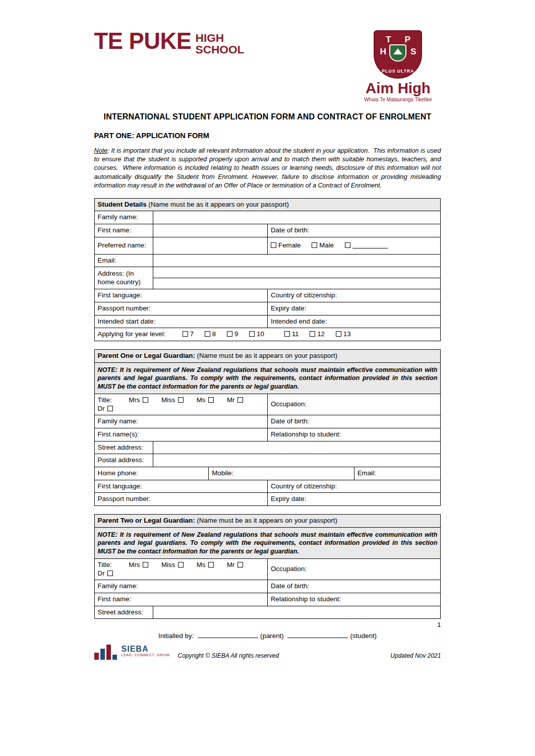TE PUKE HIGH
SCHOOL
TP
HS
PLUS ULTRA
Aim High
Whaia Te Matauranga Tiketike
INTERNATIONAL STUDENT APPLICATION FORM AND CONTRACT OF ENROLMENT
PART ONE: APPLICATION FORM
Note: It is important that you include all relevant information about the student in your application. This information is used to ensure that the student is supported properly upon arrival and to match them with suitable homestays, teachers, and courses. Where information is included relating to health issues or learning needs, disclosure of this information will not automatically disqualify the Student from Enrolment. However, failure to disclose information or providing misleading information may result in the withdrawal of an Offer of Place or termination of a Contract of Enrolment.
| Student Details (Name must be as it appears on your passport) |
| Family name: | |
| First name: | | Date of birth: |
| Preferred name: | | Female Male |
| Email: | |
| Address: (In home country) | |
| First language: | Country of citizenship: |
| Passport number: | Expiry date: |
| Intended start date: | Intended end date: |
| Applying for year level: 7 8 9 10 11 12 13 |
| Parent One or Legal Guardian: (Name must be as it appears on your passport) |
| NOTE: It is requirement of New Zealand regulations that schools must maintain effective communication with parents and legal guardians. To comply with the requirements, contact information provided in this section MUST be the contact information for the parents or legal guardian. |
| Title: Mrs Miss Ms Mr Dr | Occupation: |
| Family name: | Date of birth: |
| First name(s): | Relationship to student: |
| Street address: | |
| Postal address: | |
| Home phone: | Mobile: | Email: |
| First language: | Country of citizenship: |
| Passport number: | Expiry date: |
| Parent Two or Legal Guardian: (Name must be as it appears on your passport) |
| NOTE: It is requirement of New Zealand regulations that schools must maintain effective communication with parents and legal guardians. To comply with the requirements, contact information provided in this section MUST be the contact information for the parents or legal guardian. |
| Title: Mrs Miss Ms Mr Dr | Occupation: |
| Family name: | Date of birth: |
| First name: | Relationship to student: |
| Street address: | |
1
Initialled by: (parent) (student)
SIEBA
LEAD. CONNECT. GROW.
Copyright © SIEBA All rights reserved
Updated Nov 2021